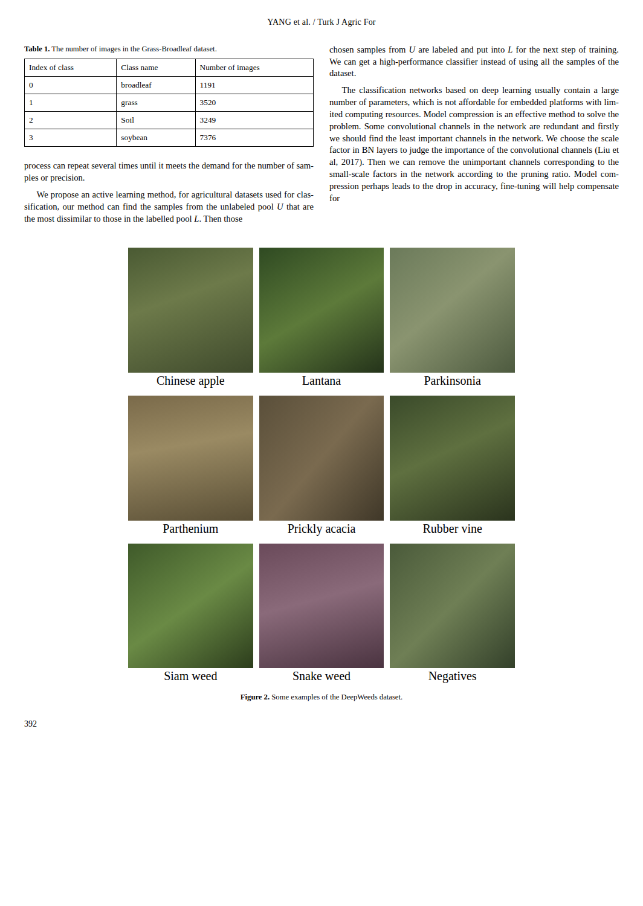YANG et al. / Turk J Agric For
Table 1. The number of images in the Grass-Broadleaf dataset.
| Index of class | Class name | Number of images |
| --- | --- | --- |
| 0 | broadleaf | 1191 |
| 1 | grass | 3520 |
| 2 | Soil | 3249 |
| 3 | soybean | 7376 |
process can repeat several times until it meets the demand for the number of samples or precision.
We propose an active learning method, for agricultural datasets used for classification, our method can find the samples from the unlabeled pool U that are the most dissimilar to those in the labelled pool L. Then those
chosen samples from U are labeled and put into L for the next step of training. We can get a high-performance classifier instead of using all the samples of the dataset.
The classification networks based on deep learning usually contain a large number of parameters, which is not affordable for embedded platforms with limited computing resources. Model compression is an effective method to solve the problem. Some convolutional channels in the network are redundant and firstly we should find the least important channels in the network. We choose the scale factor in BN layers to judge the importance of the convolutional channels (Liu et al, 2017). Then we can remove the unimportant channels corresponding to the small-scale factors in the network according to the pruning ratio. Model compression perhaps leads to the drop in accuracy, fine-tuning will help compensate for
Chinese apple
Lantana
Parkinsonia
Parthenium
Prickly acacia
Rubber vine
Siam weed
Snake weed
Negatives
Figure 2. Some examples of the DeepWeeds dataset.
392